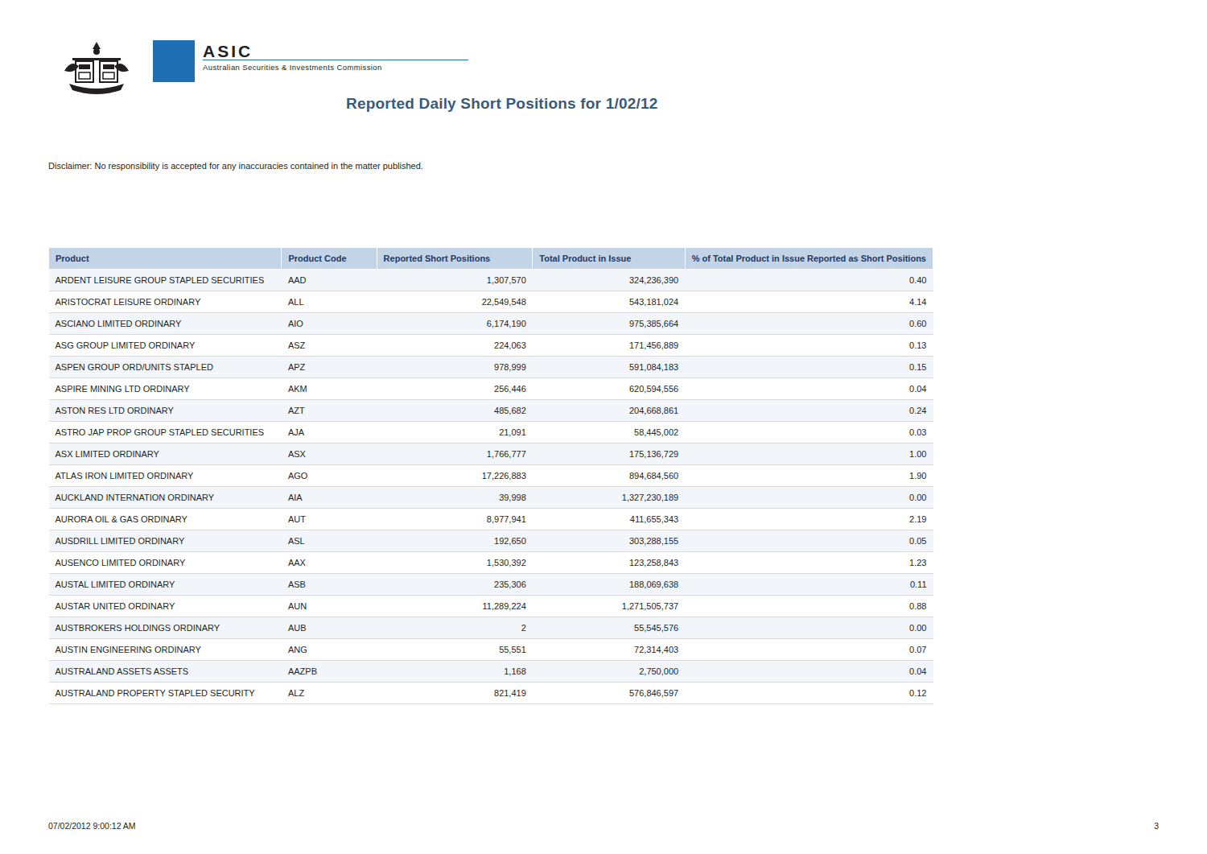AUSTRALIA
ASIC
Australian Securities & Investments Commission
Reported Daily Short Positions for 1/02/12
Disclaimer: No responsibility is accepted for any inaccuracies contained in the matter published.
| Product | Product Code | Reported Short Positions | Total Product in Issue | % of Total Product in Issue Reported as Short Positions |
| --- | --- | --- | --- | --- |
| ARDENT LEISURE GROUP STAPLED SECURITIES | AAD | 1,307,570 | 324,236,390 | 0.40 |
| ARISTOCRAT LEISURE ORDINARY | ALL | 22,549,548 | 543,181,024 | 4.14 |
| ASCIANO LIMITED ORDINARY | AIO | 6,174,190 | 975,385,664 | 0.60 |
| ASG GROUP LIMITED ORDINARY | ASZ | 224,063 | 171,456,889 | 0.13 |
| ASPEN GROUP ORD/UNITS STAPLED | APZ | 978,999 | 591,084,183 | 0.15 |
| ASPIRE MINING LTD ORDINARY | AKM | 256,446 | 620,594,556 | 0.04 |
| ASTON RES LTD ORDINARY | AZT | 485,682 | 204,668,861 | 0.24 |
| ASTRO JAP PROP GROUP STAPLED SECURITIES | AJA | 21,091 | 58,445,002 | 0.03 |
| ASX LIMITED ORDINARY | ASX | 1,766,777 | 175,136,729 | 1.00 |
| ATLAS IRON LIMITED ORDINARY | AGO | 17,226,883 | 894,684,560 | 1.90 |
| AUCKLAND INTERNATION ORDINARY | AIA | 39,998 | 1,327,230,189 | 0.00 |
| AURORA OIL & GAS ORDINARY | AUT | 8,977,941 | 411,655,343 | 2.19 |
| AUSDRILL LIMITED ORDINARY | ASL | 192,650 | 303,288,155 | 0.05 |
| AUSENCO LIMITED ORDINARY | AAX | 1,530,392 | 123,258,843 | 1.23 |
| AUSTAL LIMITED ORDINARY | ASB | 235,306 | 188,069,638 | 0.11 |
| AUSTAR UNITED ORDINARY | AUN | 11,289,224 | 1,271,505,737 | 0.88 |
| AUSTBROKERS HOLDINGS ORDINARY | AUB | 2 | 55,545,576 | 0.00 |
| AUSTIN ENGINEERING ORDINARY | ANG | 55,551 | 72,314,403 | 0.07 |
| AUSTRALAND ASSETS ASSETS | AAZPB | 1,168 | 2,750,000 | 0.04 |
| AUSTRALAND PROPERTY STAPLED SECURITY | ALZ | 821,419 | 576,846,597 | 0.12 |
07/02/2012 9:00:12 AM
3